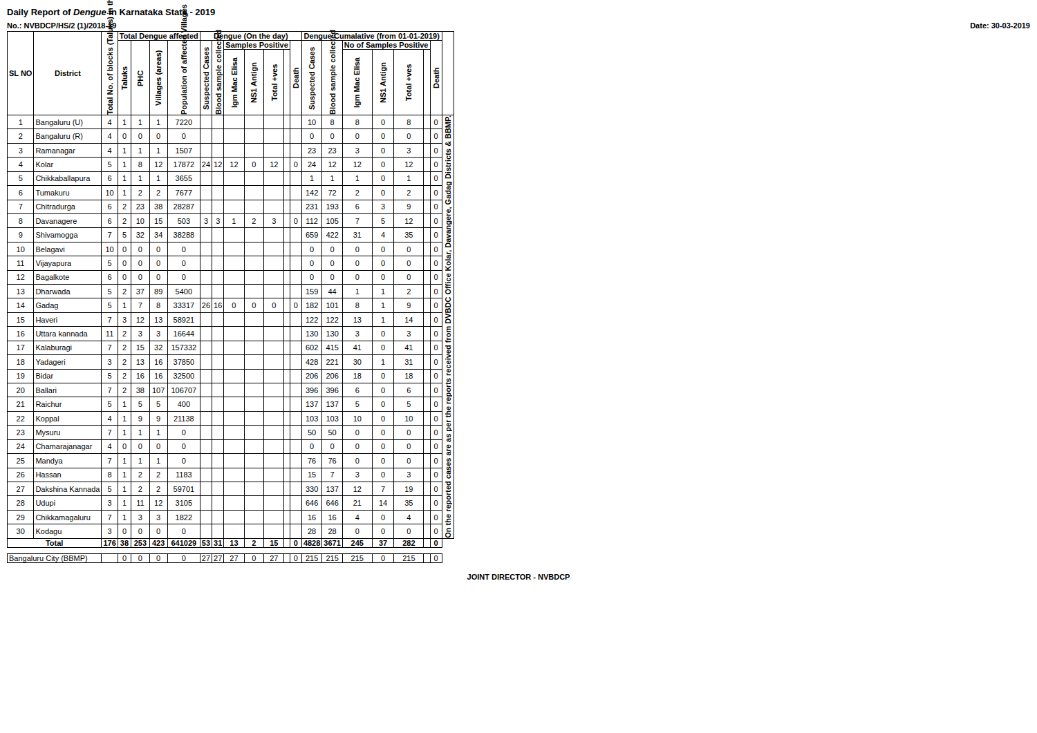Daily Report of Dengue in Karnataka State - 2019
No.: NVBDCP/HS/2 (1)/2018-19 Date: 30-03-2019
| SL NO | District | Total No. of blocks (Taluks) in the District | Total Dengue affected | Dengue (On the day) | Dengue Cumalative (from 01-01-2019) | |
| --- | --- | --- | --- | --- | --- | --- |
| Taluks | PHC | Villages (areas) | Population of affected Villages | Suspected Cases | Blood sample collected | Samples Positive | Death | Suspected Cases | Blood sample collected | No of Samples Positive | Death |
| Igm Mac Elisa | NS1 Antign | Total +ves | | Igm Mac Elisa | NS1 Antign | Total +ves | |
| 1 | Bangaluru (U) | 4 | 1 | 1 | 1 | 7220 | | | | | | | | 10 | 8 | 8 | 0 | 8 | | 0 | On the reported cases are as per the reports received from DVBDC Office Kolar, Davangere, Gadag Districts & BBMP. |
| 2 | Bangaluru (R) | 4 | 0 | 0 | 0 | 0 | | | | | | | | 0 | 0 | 0 | 0 | 0 | | 0 |
| 3 | Ramanagar | 4 | 1 | 1 | 1 | 1507 | | | | | | | | 23 | 23 | 3 | 0 | 3 | | 0 |
| 4 | Kolar | 5 | 1 | 8 | 12 | 17872 | 24 | 12 | 12 | 0 | 12 | | 0 | 24 | 12 | 12 | 0 | 12 | | 0 |
| 5 | Chikkaballapura | 6 | 1 | 1 | 1 | 3655 | | | | | | | | 1 | 1 | 1 | 0 | 1 | | 0 |
| 6 | Tumakuru | 10 | 1 | 2 | 2 | 7677 | | | | | | | | 142 | 72 | 2 | 0 | 2 | | 0 |
| 7 | Chitradurga | 6 | 2 | 23 | 38 | 28287 | | | | | | | | 231 | 193 | 6 | 3 | 9 | | 0 |
| 8 | Davanagere | 6 | 2 | 10 | 15 | 503 | 3 | 3 | 1 | 2 | 3 | | 0 | 112 | 105 | 7 | 5 | 12 | | 0 |
| 9 | Shivamogga | 7 | 5 | 32 | 34 | 38288 | | | | | | | | 659 | 422 | 31 | 4 | 35 | | 0 |
| 10 | Belagavi | 10 | 0 | 0 | 0 | 0 | | | | | | | | 0 | 0 | 0 | 0 | 0 | | 0 |
| 11 | Vijayapura | 5 | 0 | 0 | 0 | 0 | | | | | | | | 0 | 0 | 0 | 0 | 0 | | 0 |
| 12 | Bagalkote | 6 | 0 | 0 | 0 | 0 | | | | | | | | 0 | 0 | 0 | 0 | 0 | | 0 |
| 13 | Dharwada | 5 | 2 | 37 | 89 | 5400 | | | | | | | | 159 | 44 | 1 | 1 | 2 | | 0 |
| 14 | Gadag | 5 | 1 | 7 | 8 | 33317 | 26 | 16 | 0 | 0 | 0 | | 0 | 182 | 101 | 8 | 1 | 9 | | 0 |
| 15 | Haveri | 7 | 3 | 12 | 13 | 58921 | | | | | | | | 122 | 122 | 13 | 1 | 14 | | 0 |
| 16 | Uttara kannada | 11 | 2 | 3 | 3 | 16644 | | | | | | | | 130 | 130 | 3 | 0 | 3 | | 0 |
| 17 | Kalaburagi | 7 | 2 | 15 | 32 | 157332 | | | | | | | | 602 | 415 | 41 | 0 | 41 | | 0 |
| 18 | Yadageri | 3 | 2 | 13 | 16 | 37850 | | | | | | | | 428 | 221 | 30 | 1 | 31 | | 0 |
| 19 | Bidar | 5 | 2 | 16 | 16 | 32500 | | | | | | | | 206 | 206 | 18 | 0 | 18 | | 0 |
| 20 | Ballari | 7 | 2 | 38 | 107 | 106707 | | | | | | | | 396 | 396 | 6 | 0 | 6 | | 0 |
| 21 | Raichur | 5 | 1 | 5 | 5 | 400 | | | | | | | | 137 | 137 | 5 | 0 | 5 | | 0 |
| 22 | Koppal | 4 | 1 | 9 | 9 | 21138 | | | | | | | | 103 | 103 | 10 | 0 | 10 | | 0 |
| 23 | Mysuru | 7 | 1 | 1 | 1 | 0 | | | | | | | | 50 | 50 | 0 | 0 | 0 | | 0 |
| 24 | Chamarajanagar | 4 | 0 | 0 | 0 | 0 | | | | | | | | 0 | 0 | 0 | 0 | 0 | | 0 |
| 25 | Mandya | 7 | 1 | 1 | 1 | 0 | | | | | | | | 76 | 76 | 0 | 0 | 0 | | 0 |
| 26 | Hassan | 8 | 1 | 2 | 2 | 1183 | | | | | | | | 15 | 7 | 3 | 0 | 3 | | 0 |
| 27 | Dakshina Kannada | 5 | 1 | 2 | 2 | 59701 | | | | | | | | 330 | 137 | 12 | 7 | 19 | | 0 |
| 28 | Udupi | 3 | 1 | 11 | 12 | 3105 | | | | | | | | 646 | 646 | 21 | 14 | 35 | | 0 |
| 29 | Chikkamagaluru | 7 | 1 | 3 | 3 | 1822 | | | | | | | | 16 | 16 | 4 | 0 | 4 | | 0 |
| 30 | Kodagu | 3 | 0 | 0 | 0 | 0 | | | | | | | | 28 | 28 | 0 | 0 | 0 | | 0 |
| Total | 176 | 38 | 253 | 423 | 641029 | 53 | 31 | 13 | 2 | 15 | | 0 | 4828 | 3671 | 245 | 37 | 282 | | 0 |
| Bangaluru City (BBMP) | | 0 | 0 | 0 | 0 | 27 | 27 | 27 | 0 | 27 | | 0 | 215 | 215 | 215 | 0 | 215 | | 0 |
JOINT DIRECTOR - NVBDCP